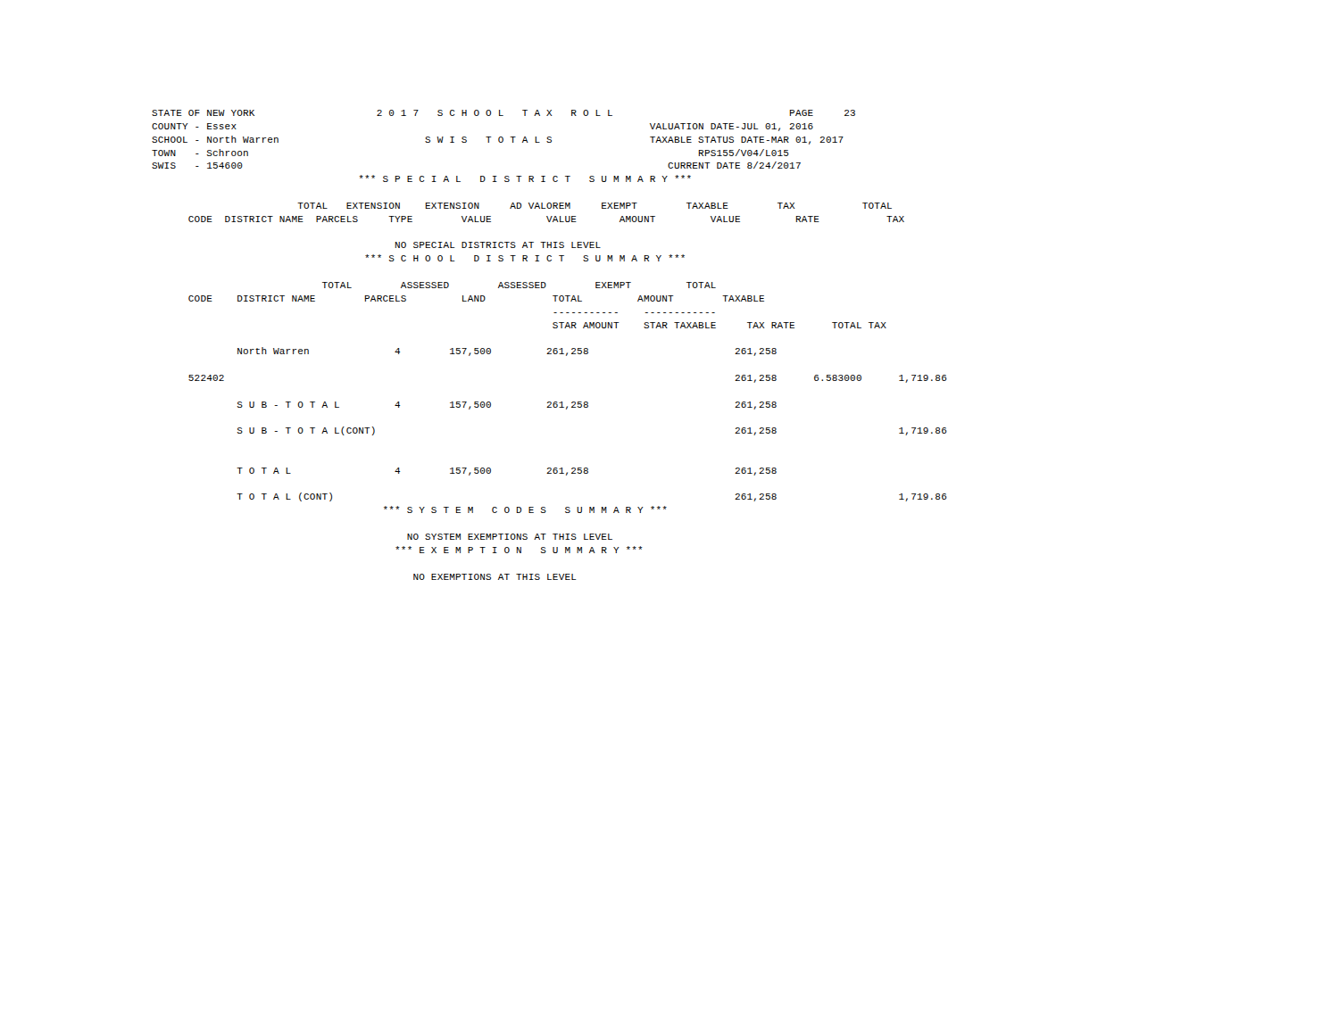STATE OF NEW YORK                    2 0 1 7   S C H O O L   T A X   R O L L                             PAGE     23
COUNTY - Essex                                                                    VALUATION DATE-JUL 01, 2016
SCHOOL - North Warren                        S W I S   T O T A L S                TAXABLE STATUS DATE-MAR 01, 2017
TOWN   - Schroon                                                                          RPS155/V04/L015
SWIS   - 154600                                                                      CURRENT DATE 8/24/2017
                                  *** S P E C I A L   D I S T R I C T   S U M M A R Y ***

                        TOTAL   EXTENSION    EXTENSION     AD VALOREM     EXEMPT        TAXABLE        TAX           TOTAL
      CODE  DISTRICT NAME  PARCELS     TYPE        VALUE         VALUE       AMOUNT         VALUE         RATE           TAX

                                        NO SPECIAL DISTRICTS AT THIS LEVEL
                                   *** S C H O O L   D I S T R I C T   S U M M A R Y ***

                            TOTAL        ASSESSED        ASSESSED        EXEMPT         TOTAL
      CODE    DISTRICT NAME        PARCELS         LAND           TOTAL         AMOUNT        TAXABLE
                                                                  -----------    ------------
                                                                  STAR AMOUNT    STAR TAXABLE     TAX RATE      TOTAL TAX

              North Warren              4        157,500         261,258                        261,258

      522402                                                                                    261,258      6.583000      1,719.86

              S U B - T O T A L         4        157,500         261,258                        261,258

              S U B - T O T A L(CONT)                                                           261,258                    1,719.86


              T O T A L                 4        157,500         261,258                        261,258

              T O T A L (CONT)                                                                  261,258                    1,719.86
                                      *** S Y S T E M   C O D E S   S U M M A R Y ***

                                          NO SYSTEM EXEMPTIONS AT THIS LEVEL
                                        *** E X E M P T I O N   S U M M A R Y ***

                                           NO EXEMPTIONS AT THIS LEVEL